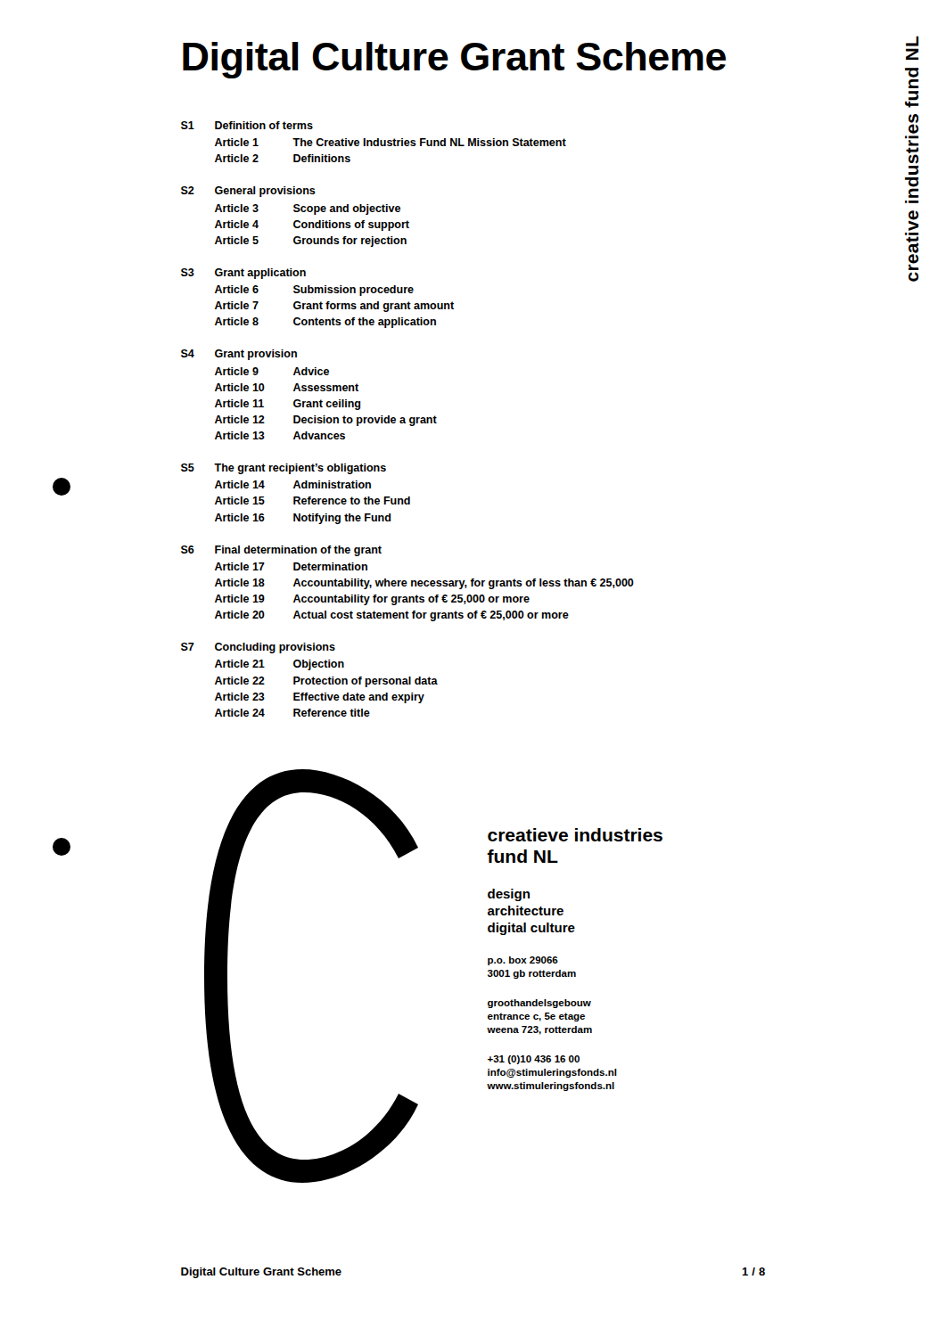creative industries fund NL
Digital Culture Grant Scheme
S1 Definition of terms
Article 1 The Creative Industries Fund NL Mission Statement
Article 2 Definitions
S2 General provisions
Article 3 Scope and objective
Article 4 Conditions of support
Article 5 Grounds for rejection
S3 Grant application
Article 6 Submission procedure
Article 7 Grant forms and grant amount
Article 8 Contents of the application
S4 Grant provision
Article 9 Advice
Article 10 Assessment
Article 11 Grant ceiling
Article 12 Decision to provide a grant
Article 13 Advances
S5 The grant recipient’s obligations
Article 14 Administration
Article 15 Reference to the Fund
Article 16 Notifying the Fund
S6 Final determination of the grant
Article 17 Determination
Article 18 Accountability, where necessary, for grants of less than € 25,000
Article 19 Accountability for grants of € 25,000 or more
Article 20 Actual cost statement for grants of € 25,000 or more
S7 Concluding provisions
Article 21 Objection
Article 22 Protection of personal data
Article 23 Effective date and expiry
Article 24 Reference title
creatieve industries
fund NL
design
architecture
digital culture
p.o. box 29066
3001 gb rotterdam
groothandelsgebouw
entrance c, 5e etage
weena 723, rotterdam
+31 (0)10 436 16 00
info@stimuleringsfonds.nl
www.stimuleringsfonds.nl
Digital Culture Grant Scheme
1 / 8